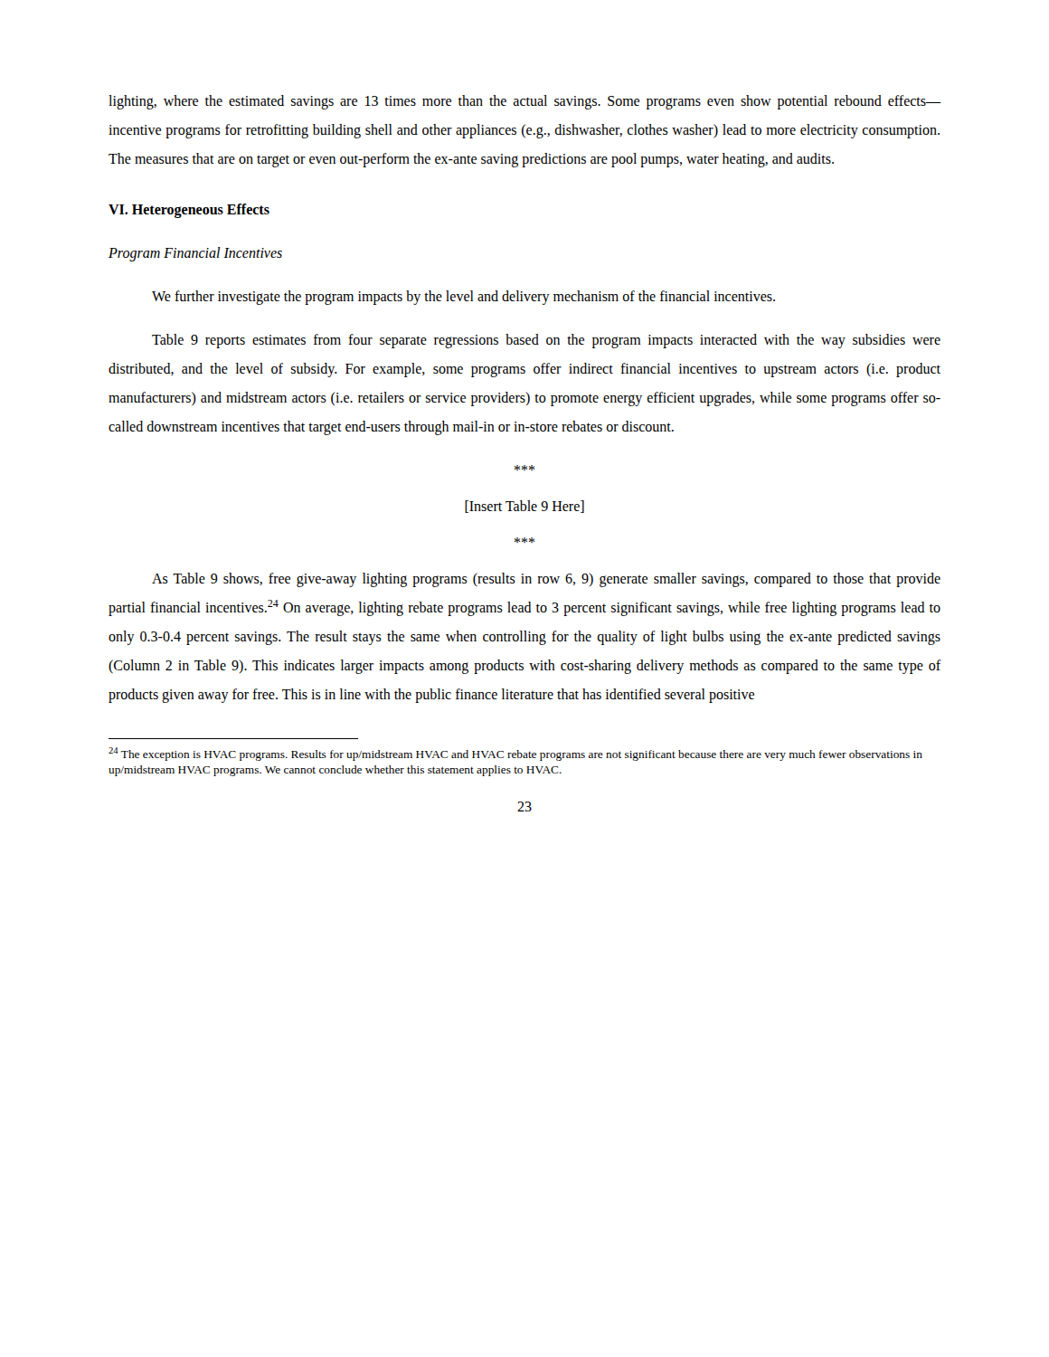lighting, where the estimated savings are 13 times more than the actual savings. Some programs even show potential rebound effects—incentive programs for retrofitting building shell and other appliances (e.g., dishwasher, clothes washer) lead to more electricity consumption. The measures that are on target or even out-perform the ex-ante saving predictions are pool pumps, water heating, and audits.
VI. Heterogeneous Effects
Program Financial Incentives
We further investigate the program impacts by the level and delivery mechanism of the financial incentives.
Table 9 reports estimates from four separate regressions based on the program impacts interacted with the way subsidies were distributed, and the level of subsidy. For example, some programs offer indirect financial incentives to upstream actors (i.e. product manufacturers) and midstream actors (i.e. retailers or service providers) to promote energy efficient upgrades, while some programs offer so-called downstream incentives that target end-users through mail-in or in-store rebates or discount.
***
[Insert Table 9 Here]
***
As Table 9 shows, free give-away lighting programs (results in row 6, 9) generate smaller savings, compared to those that provide partial financial incentives.24 On average, lighting rebate programs lead to 3 percent significant savings, while free lighting programs lead to only 0.3-0.4 percent savings. The result stays the same when controlling for the quality of light bulbs using the ex-ante predicted savings (Column 2 in Table 9). This indicates larger impacts among products with cost-sharing delivery methods as compared to the same type of products given away for free. This is in line with the public finance literature that has identified several positive
24 The exception is HVAC programs. Results for up/midstream HVAC and HVAC rebate programs are not significant because there are very much fewer observations in up/midstream HVAC programs. We cannot conclude whether this statement applies to HVAC.
23